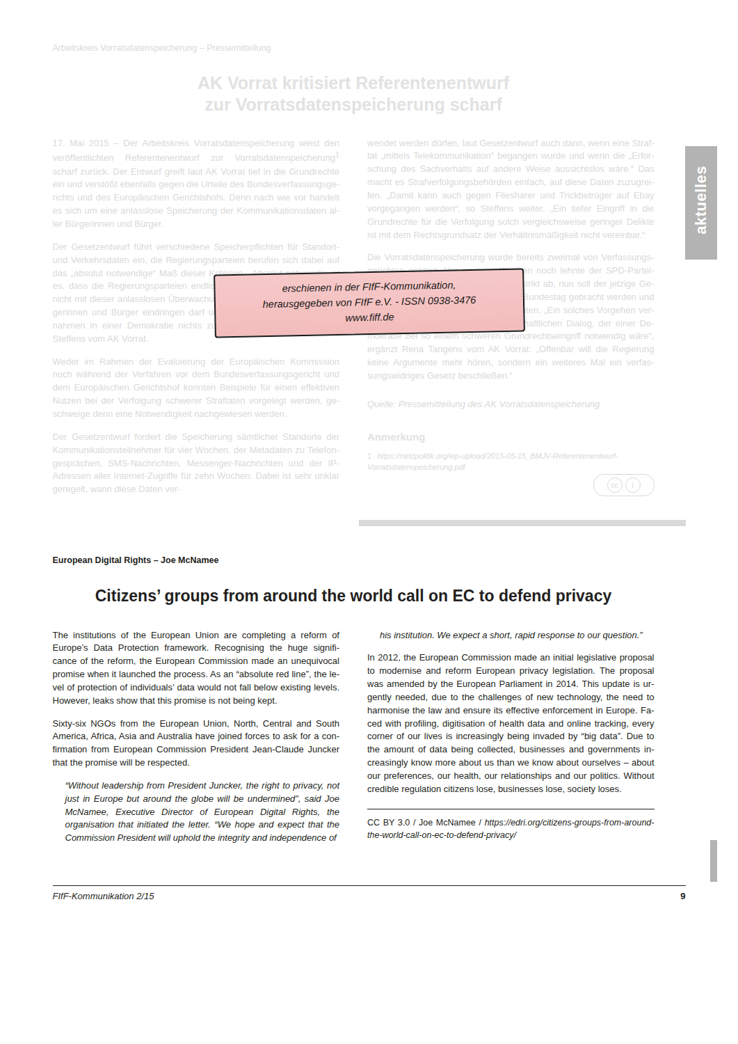aktuelles
Arbeitskreis Vorratsdatenspeicherung – Pressemitteilung
AK Vorrat kritisiert Referentenentwurf
zur Vorratsdatenspeicherung scharf
17. Mai 2015 – Der Arbeitskreis Vorratsdatenspeicherung weist den veröffentlichten Referentenentwurf zur Vorratsdatenspeicherung1 scharf zurück. Der Entwurf greift laut AK Vorrat tief in die Grundrechte ein und verstößt ebenfalls gegen die Urteile des Bundesverfassungsgerichts und des Europäischen Gerichtshofs. Denn nach wie vor handelt es sich um eine anlasslose Speicherung der Kommunikationsdaten aller Bürgerinnen und Bürger.
Der Gesetzentwurf führt verschiedene Speicherpflichten für Standort- und Verkehrsdaten ein, die Regierungsparteien berufen sich dabei auf das „absolut notwendige“ Maß dieser Kriterien. „Absolut notwendig ist es, dass die Regierungsparteien endlich anerkennen, dass der Staat nicht mit dieser anlasslosen Überwachung in die Privatsphäre der Bürgerinnen und Bürger eindringen darf und solche Überwachungsmaßnahmen in einer Demokratie nichts zu suchen haben“, so Kai-Uwe Steffens vom AK Vorrat.
Weder im Rahmen der Evaluierung der Europäischen Kommission noch während der Verfahren vor dem Bundesverfassungsgericht und dem Europäischen Gerichtshof konnten Beispiele für einen effektiven Nutzen bei der Verfolgung schwerer Straftaten vorgelegt werden, geschweige denn eine Notwendigkeit nachgewiesen werden.
Der Gesetzentwurf fordert die Speicherung sämtlicher Standorte der Kommunikationsteilnehmer für vier Wochen, der Metadaten zu Telefongesprächen, SMS-Nachrichten, Messenger-Nachrichten und der IP-Adressen aller Internet-Zugriffe für zehn Wochen. Dabei ist sehr unklar geregelt, wann diese Daten ver-
wendet werden dürfen, laut Gesetzentwurf auch dann, wenn eine Straftat „mittels Telekommunikation“ begangen wurde und wenn die „Erforschung des Sachverhalts auf andere Weise aussichtslos wäre.“ Das macht es Strafverfolgungsbehörden einfach, auf diese Daten zuzugreifen. „Damit kann auch gegen Filesharer und Trickbetrüger auf Ebay vorgegangen werden“, so Steffens weiter. „Ein tiefer Eingriff in die Grundrechte für die Verfolgung solch vergleichsweise geringer Delikte ist mit dem Rechtsgrundsatz der Verhältnismäßigkeit nicht vereinbar.“
Die Vorratsdatenspeicherung wurde bereits zweimal von Verfassungsgerichten gekippt. Vor wenigen Wochen noch lehnte der SPD-Parteikonvent die Vorratsdatenspeicherung strikt ab, nun soll der jetzige Gesetzentwurf im Eilverfahren durch den Bundestag gebracht werden und noch vor der Sommerpause in Kraft treten. „Ein solches Vorgehen verhindert bewusst jeglichen zivilgesellschaftlichen Dialog, der einer Demokratie bei so einem schweren Grundrechtseingriff notwendig wäre“, ergänzt Rena Tangens vom AK Vorrat. „Offenbar will die Regierung keine Argumente mehr hören, sondern ein weiteres Mal ein verfassungswidriges Gesetz beschließen.“
Quelle: Pressemitteilung des AK Vorratsdatenspeicherung
Anmerkung
1https://netzpolitik.org/wp-upload/2015-05-15_BMJV-Referentenentwurf-Vorratsdatenspeicherung.pdf
cc
i
erschienen in der FIfF-Kommunikation,
herausgegeben von FIfF e.V. - ISSN 0938-3476
www.fiff.de
European Digital Rights – Joe McNamee
Citizens’ groups from around the world call on EC to defend privacy
The institutions of the European Union are completing a reform of Europe’s Data Protection framework. Recognising the huge significance of the reform, the European Commission made an unequivocal promise when it launched the process. As an “absolute red line”, the level of protection of individuals’ data would not fall below existing levels. However, leaks show that this promise is not being kept.
Sixty-six NGOs from the European Union, North, Central and South America, Africa, Asia and Australia have joined forces to ask for a confirmation from European Commission President Jean-Claude Juncker that the promise will be respected.
“Without leadership from President Juncker, the right to privacy, not just in Europe but around the globe will be undermined”, said Joe McNamee, Executive Director of European Digital Rights, the organisation that initiated the letter. “We hope and expect that the Commission President will uphold the integrity and independence of
his institution. We expect a short, rapid response to our question.”
In 2012, the European Commission made an initial legislative proposal to modernise and reform European privacy legislation. The proposal was amended by the European Parliament in 2014. This update is urgently needed, due to the challenges of new technology, the need to harmonise the law and ensure its effective enforcement in Europe. Faced with profiling, digitisation of health data and online tracking, every corner of our lives is increasingly being invaded by “big data”. Due to the amount of data being collected, businesses and governments increasingly know more about us than we know about ourselves – about our preferences, our health, our relationships and our politics. Without credible regulation citizens lose, businesses lose, society loses.
CC BY 3.0 / Joe McNamee / https://edri.org/citizens-groups-from-around-the-world-call-on-ec-to-defend-privacy/
FIfF-Kommunikation 2/15
9